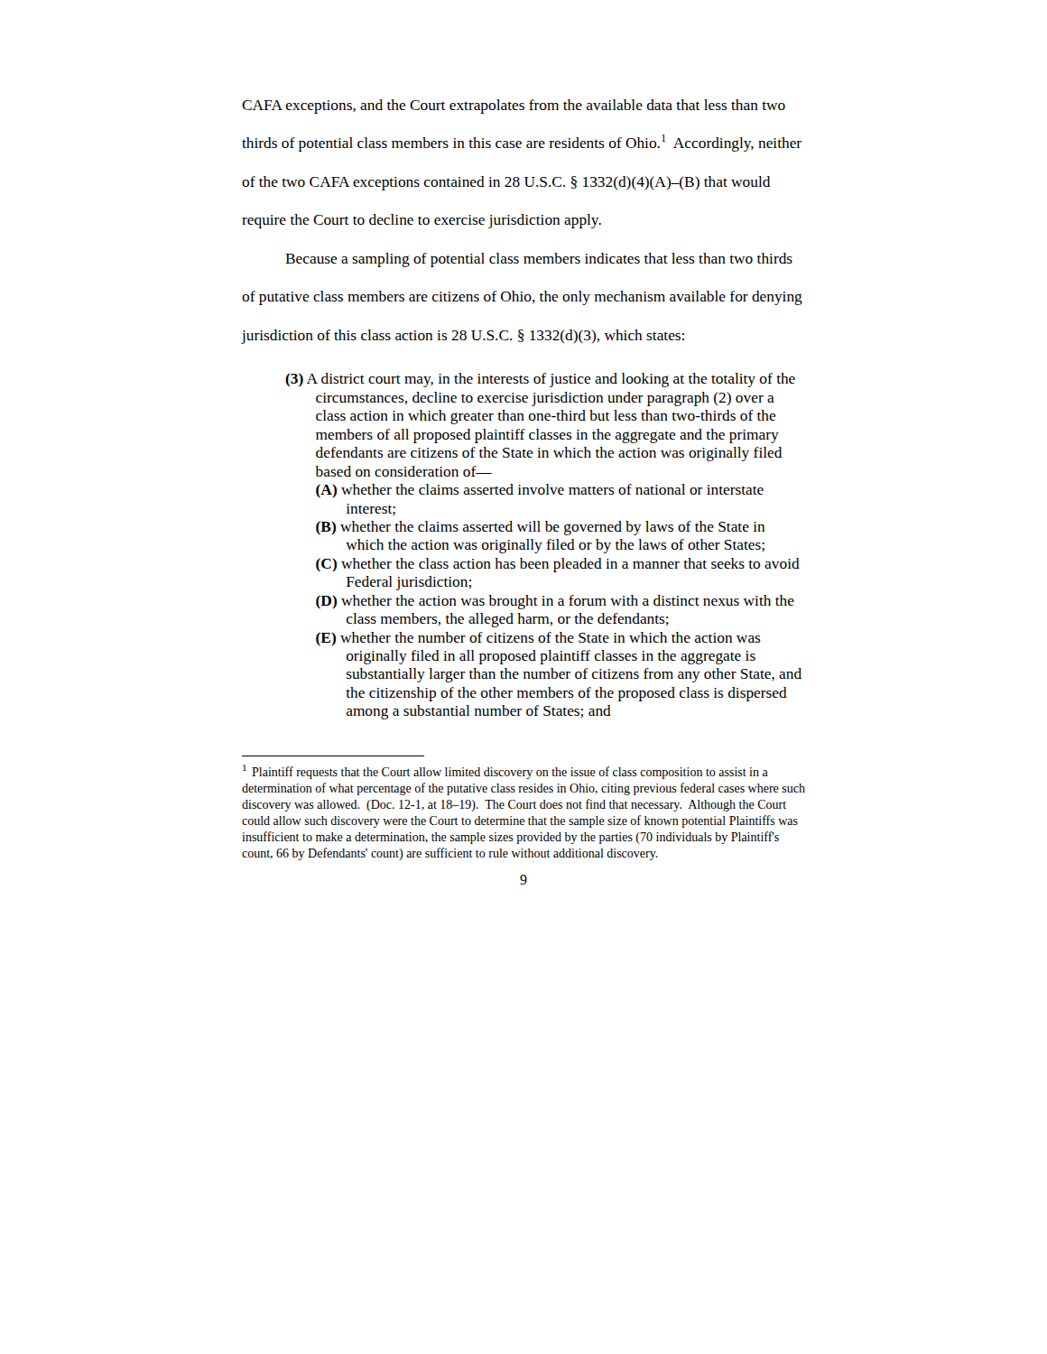CAFA exceptions, and the Court extrapolates from the available data that less than two thirds of potential class members in this case are residents of Ohio.1 Accordingly, neither of the two CAFA exceptions contained in 28 U.S.C. § 1332(d)(4)(A)–(B) that would require the Court to decline to exercise jurisdiction apply.
Because a sampling of potential class members indicates that less than two thirds of putative class members are citizens of Ohio, the only mechanism available for denying jurisdiction of this class action is 28 U.S.C. § 1332(d)(3), which states:
(3) A district court may, in the interests of justice and looking at the totality of the circumstances, decline to exercise jurisdiction under paragraph (2) over a class action in which greater than one-third but less than two-thirds of the members of all proposed plaintiff classes in the aggregate and the primary defendants are citizens of the State in which the action was originally filed based on consideration of—
(A) whether the claims asserted involve matters of national or interstate interest;
(B) whether the claims asserted will be governed by laws of the State in which the action was originally filed or by the laws of other States;
(C) whether the class action has been pleaded in a manner that seeks to avoid Federal jurisdiction;
(D) whether the action was brought in a forum with a distinct nexus with the class members, the alleged harm, or the defendants;
(E) whether the number of citizens of the State in which the action was originally filed in all proposed plaintiff classes in the aggregate is substantially larger than the number of citizens from any other State, and the citizenship of the other members of the proposed class is dispersed among a substantial number of States; and
1 Plaintiff requests that the Court allow limited discovery on the issue of class composition to assist in a determination of what percentage of the putative class resides in Ohio, citing previous federal cases where such discovery was allowed. (Doc. 12-1, at 18–19). The Court does not find that necessary. Although the Court could allow such discovery were the Court to determine that the sample size of known potential Plaintiffs was insufficient to make a determination, the sample sizes provided by the parties (70 individuals by Plaintiff's count, 66 by Defendants' count) are sufficient to rule without additional discovery.
9